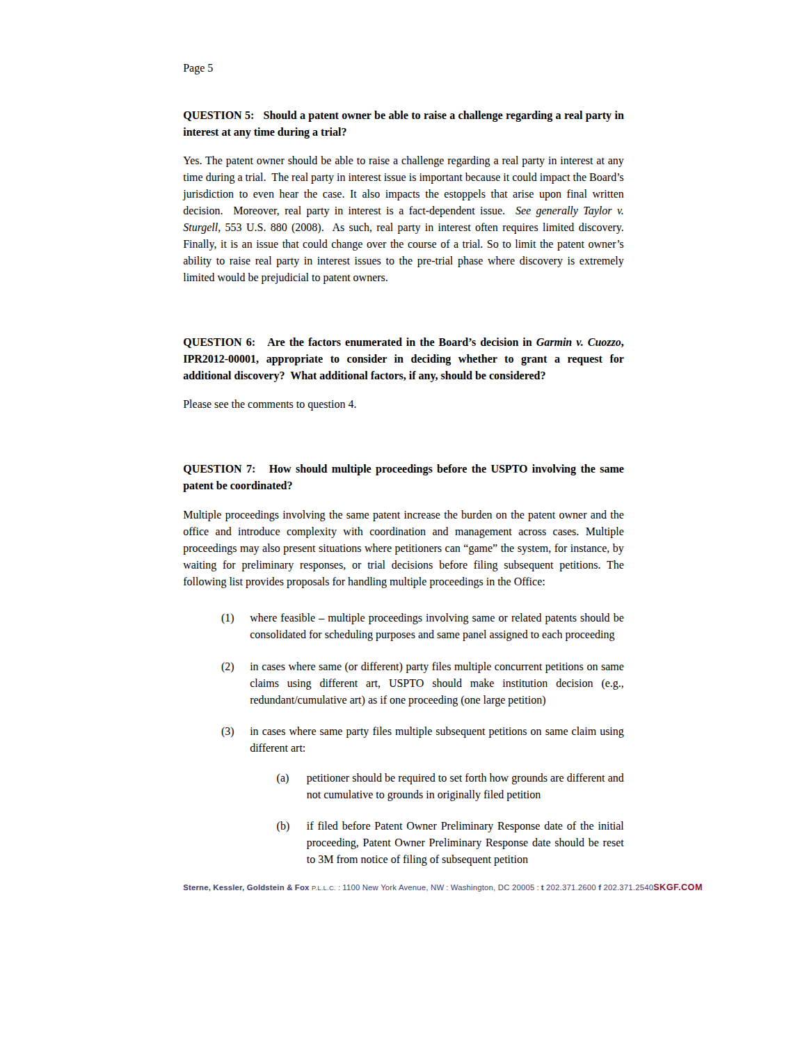Page 5
QUESTION 5: Should a patent owner be able to raise a challenge regarding a real party in interest at any time during a trial?
Yes. The patent owner should be able to raise a challenge regarding a real party in interest at any time during a trial. The real party in interest issue is important because it could impact the Board’s jurisdiction to even hear the case. It also impacts the estoppels that arise upon final written decision. Moreover, real party in interest is a fact-dependent issue. See generally Taylor v. Sturgell, 553 U.S. 880 (2008). As such, real party in interest often requires limited discovery. Finally, it is an issue that could change over the course of a trial. So to limit the patent owner’s ability to raise real party in interest issues to the pre-trial phase where discovery is extremely limited would be prejudicial to patent owners.
QUESTION 6: Are the factors enumerated in the Board’s decision in Garmin v. Cuozzo, IPR2012-00001, appropriate to consider in deciding whether to grant a request for additional discovery? What additional factors, if any, should be considered?
Please see the comments to question 4.
QUESTION 7: How should multiple proceedings before the USPTO involving the same patent be coordinated?
Multiple proceedings involving the same patent increase the burden on the patent owner and the office and introduce complexity with coordination and management across cases. Multiple proceedings may also present situations where petitioners can “game” the system, for instance, by waiting for preliminary responses, or trial decisions before filing subsequent petitions. The following list provides proposals for handling multiple proceedings in the Office:
(1) where feasible – multiple proceedings involving same or related patents should be consolidated for scheduling purposes and same panel assigned to each proceeding
(2) in cases where same (or different) party files multiple concurrent petitions on same claims using different art, USPTO should make institution decision (e.g., redundant/cumulative art) as if one proceeding (one large petition)
(3) in cases where same party files multiple subsequent petitions on same claim using different art:
(a) petitioner should be required to set forth how grounds are different and not cumulative to grounds in originally filed petition
(b) if filed before Patent Owner Preliminary Response date of the initial proceeding, Patent Owner Preliminary Response date should be reset to 3M from notice of filing of subsequent petition
Sterne, Kessler, Goldstein & Fox P.L.L.C.: 1100 New York Avenue, NW: Washington, DC 20005: t 202.371.2600 f 202.371.2540
SKGF. COM